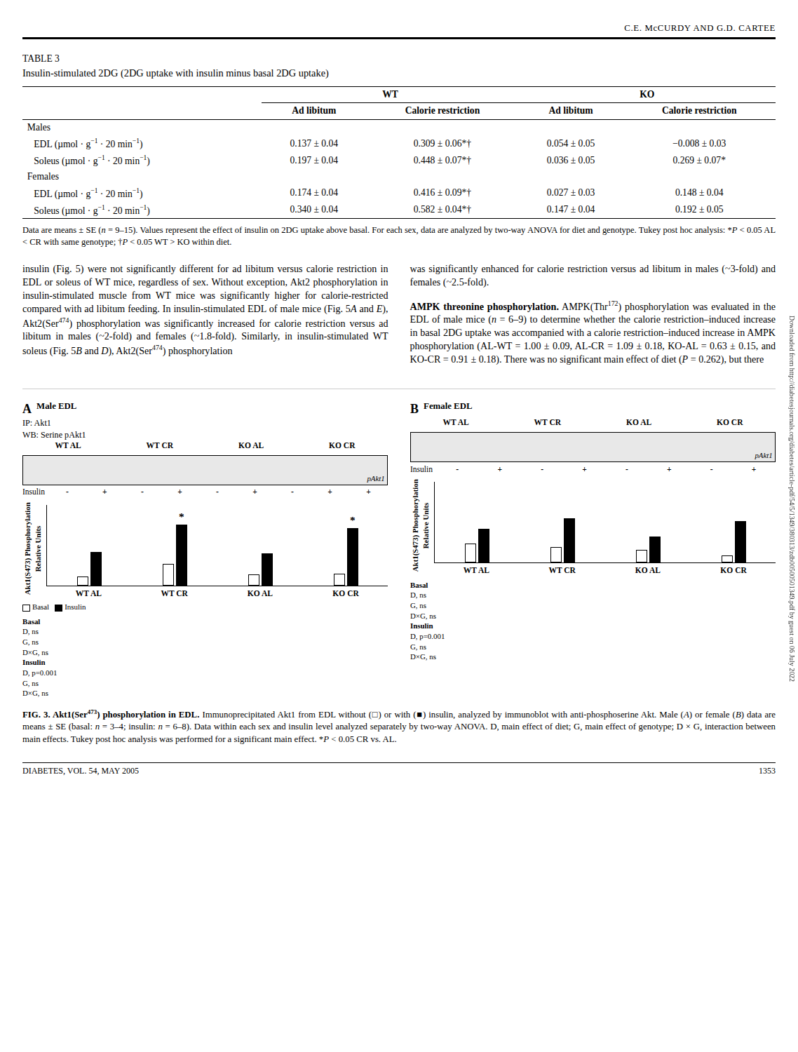C.E. McCURDY AND G.D. CARTEE
TABLE 3
Insulin-stimulated 2DG (2DG uptake with insulin minus basal 2DG uptake)
| | WT | KO |
| --- | --- | --- |
| | Ad libitum | Calorie restriction | Ad libitum | Calorie restriction |
| Males | | | | |
| EDL (µmol · g −1 · 20 min −1 ) | 0.137 ± 0.04 | 0.309 ± 0.06*† | 0.054 ± 0.05 | −0.008 ± 0.03 |
| Soleus (µmol · g −1 · 20 min −1 ) | 0.197 ± 0.04 | 0.448 ± 0.07*† | 0.036 ± 0.05 | 0.269 ± 0.07* |
| Females | | | | |
| EDL (µmol · g −1 · 20 min −1 ) | 0.174 ± 0.04 | 0.416 ± 0.09*† | 0.027 ± 0.03 | 0.148 ± 0.04 |
| Soleus (µmol · g −1 · 20 min −1 ) | 0.340 ± 0.04 | 0.582 ± 0.04*† | 0.147 ± 0.04 | 0.192 ± 0.05 |
Data are means ± SE (n = 9–15). Values represent the effect of insulin on 2DG uptake above basal. For each sex, data are analyzed by two-way ANOVA for diet and genotype. Tukey post hoc analysis: *P < 0.05 AL < CR with same genotype; †P < 0.05 WT > KO within diet.
insulin (Fig. 5) were not significantly different for ad libitum versus calorie restriction in EDL or soleus of WT mice, regardless of sex. Without exception, Akt2 phosphorylation in insulin-stimulated muscle from WT mice was significantly higher for calorie-restricted compared with ad libitum feeding. In insulin-stimulated EDL of male mice (Fig. 5A and E), Akt2(Ser474) phosphorylation was significantly increased for calorie restriction versus ad libitum in males (~2-fold) and females (~1.8-fold). Similarly, in insulin-stimulated WT soleus (Fig. 5B and D), Akt2(Ser474) phosphorylation
was significantly enhanced for calorie restriction versus ad libitum in males (~3-fold) and females (~2.5-fold).
AMPK threonine phosphorylation. AMPK(Thr172) phosphorylation was evaluated in the EDL of male mice (n = 6–9) to determine whether the calorie restriction–induced increase in basal 2DG uptake was accompanied with a calorie restriction–induced increase in AMPK phosphorylation (AL-WT = 1.00 ± 0.09, AL-CR = 1.09 ± 0.18, KO-AL = 0.63 ± 0.15, and KO-CR = 0.91 ± 0.18). There was no significant main effect of diet (P = 0.262), but there
AMale EDL
IP: Akt1
WB: Serine pAkt1
WT AL WT CR KO AL KO CR
pAkt1
Insulin -+-+-+-++
Akt1(S473) Phosphorylation
Relative Units
*
*
WT AL WT CR KO AL KO CR
Basal Insulin
Basal
D, ns
G, ns
D×G, ns
Insulin
D, p=0.001
G, ns
D×G, ns
BFemale EDL
WT AL WT CR KO AL KO CR
pAkt1
Insulin -+-+-+-+
Akt1(S473) Phosphorylation
Relative Units
WT AL WT CR KO AL KO CR
Basal
D, ns
G, ns
D×G, ns
Insulin
D, p=0.001
G, ns
D×G, ns
FIG. 3. Akt1(Ser473) phosphorylation in EDL. Immunoprecipitated Akt1 from EDL without (□) or with (■) insulin, analyzed by immunoblot with anti-phosphoserine Akt. Male (A) or female (B) data are means ± SE (basal: n = 3–4; insulin: n = 6–8). Data within each sex and insulin level analyzed separately by two-way ANOVA. D, main effect of diet; G, main effect of genotype; D × G, interaction between main effects. Tukey post hoc analysis was performed for a significant main effect. *P < 0.05 CR vs. AL.
DIABETES, VOL. 54, MAY 2005 1353
Downloaded from http://diabetesjournals.org/diabetes/article-pdf/54/5/1349/380313/zdb00500501349.pdf by guest on 06 July 2022